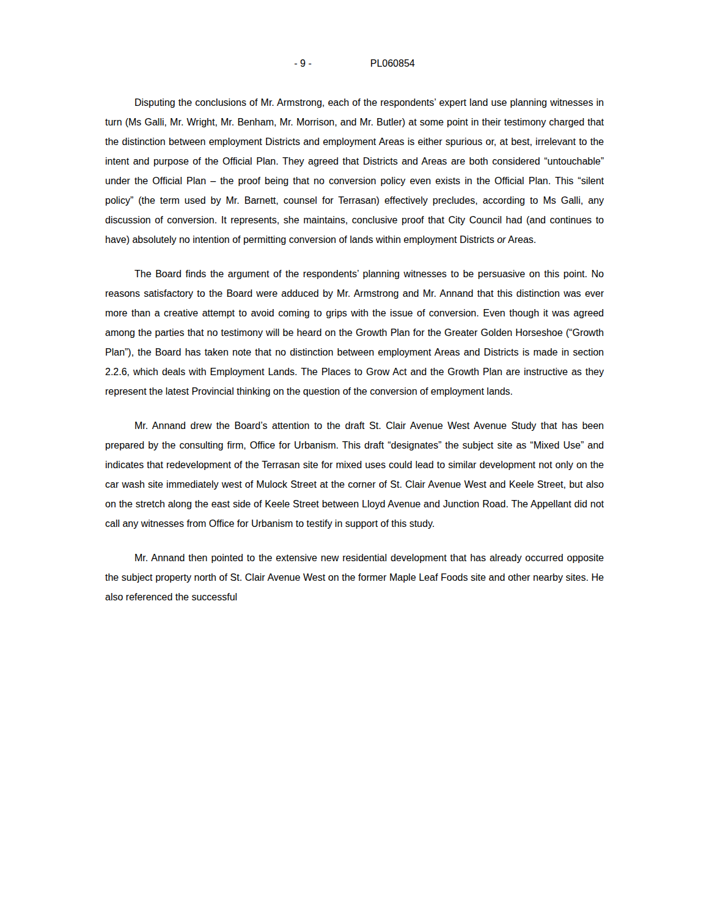- 9 - PL060854
Disputing the conclusions of Mr. Armstrong, each of the respondents’ expert land use planning witnesses in turn (Ms Galli, Mr. Wright, Mr. Benham, Mr. Morrison, and Mr. Butler) at some point in their testimony charged that the distinction between employment Districts and employment Areas is either spurious or, at best, irrelevant to the intent and purpose of the Official Plan. They agreed that Districts and Areas are both considered “untouchable” under the Official Plan – the proof being that no conversion policy even exists in the Official Plan. This “silent policy” (the term used by Mr. Barnett, counsel for Terrasan) effectively precludes, according to Ms Galli, any discussion of conversion. It represents, she maintains, conclusive proof that City Council had (and continues to have) absolutely no intention of permitting conversion of lands within employment Districts or Areas.
The Board finds the argument of the respondents’ planning witnesses to be persuasive on this point. No reasons satisfactory to the Board were adduced by Mr. Armstrong and Mr. Annand that this distinction was ever more than a creative attempt to avoid coming to grips with the issue of conversion. Even though it was agreed among the parties that no testimony will be heard on the Growth Plan for the Greater Golden Horseshoe (“Growth Plan”), the Board has taken note that no distinction between employment Areas and Districts is made in section 2.2.6, which deals with Employment Lands. The Places to Grow Act and the Growth Plan are instructive as they represent the latest Provincial thinking on the question of the conversion of employment lands.
Mr. Annand drew the Board’s attention to the draft St. Clair Avenue West Avenue Study that has been prepared by the consulting firm, Office for Urbanism. This draft “designates” the subject site as “Mixed Use” and indicates that redevelopment of the Terrasan site for mixed uses could lead to similar development not only on the car wash site immediately west of Mulock Street at the corner of St. Clair Avenue West and Keele Street, but also on the stretch along the east side of Keele Street between Lloyd Avenue and Junction Road. The Appellant did not call any witnesses from Office for Urbanism to testify in support of this study.
Mr. Annand then pointed to the extensive new residential development that has already occurred opposite the subject property north of St. Clair Avenue West on the former Maple Leaf Foods site and other nearby sites. He also referenced the successful